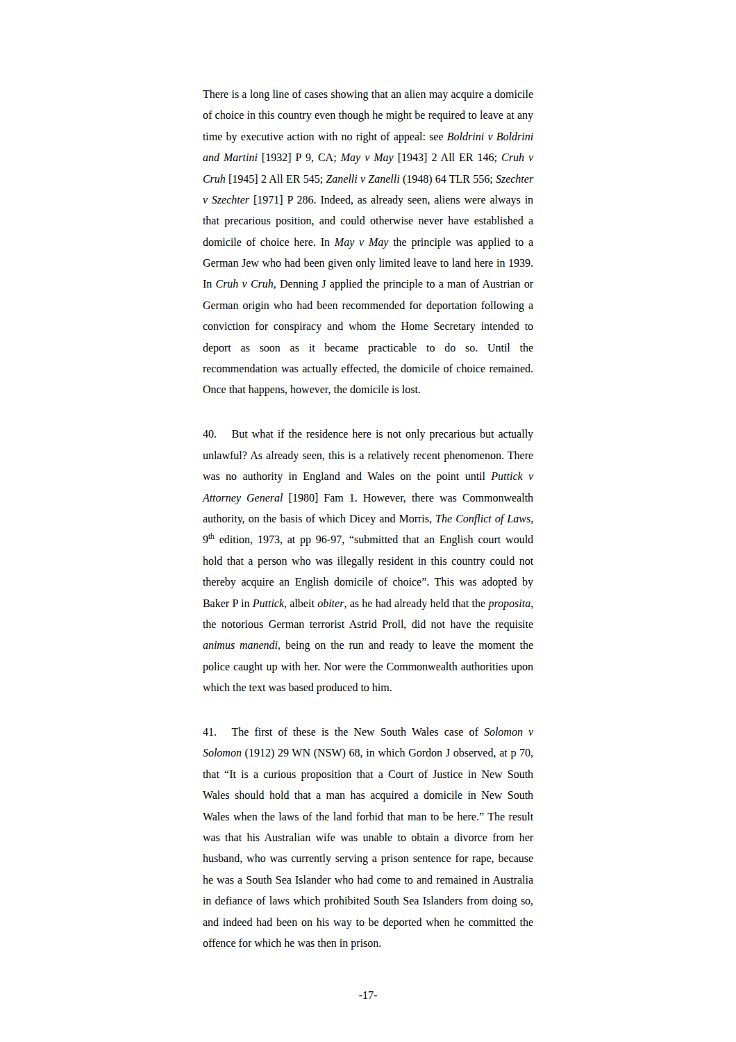There is a long line of cases showing that an alien may acquire a domicile of choice in this country even though he might be required to leave at any time by executive action with no right of appeal: see Boldrini v Boldrini and Martini [1932] P 9, CA; May v May [1943] 2 All ER 146; Cruh v Cruh [1945] 2 All ER 545; Zanelli v Zanelli (1948) 64 TLR 556; Szechter v Szechter [1971] P 286. Indeed, as already seen, aliens were always in that precarious position, and could otherwise never have established a domicile of choice here. In May v May the principle was applied to a German Jew who had been given only limited leave to land here in 1939. In Cruh v Cruh, Denning J applied the principle to a man of Austrian or German origin who had been recommended for deportation following a conviction for conspiracy and whom the Home Secretary intended to deport as soon as it became practicable to do so. Until the recommendation was actually effected, the domicile of choice remained. Once that happens, however, the domicile is lost.
40. But what if the residence here is not only precarious but actually unlawful? As already seen, this is a relatively recent phenomenon. There was no authority in England and Wales on the point until Puttick v Attorney General [1980] Fam 1. However, there was Commonwealth authority, on the basis of which Dicey and Morris, The Conflict of Laws, 9th edition, 1973, at pp 96-97, “submitted that an English court would hold that a person who was illegally resident in this country could not thereby acquire an English domicile of choice”. This was adopted by Baker P in Puttick, albeit obiter, as he had already held that the proposita, the notorious German terrorist Astrid Proll, did not have the requisite animus manendi, being on the run and ready to leave the moment the police caught up with her. Nor were the Commonwealth authorities upon which the text was based produced to him.
41. The first of these is the New South Wales case of Solomon v Solomon (1912) 29 WN (NSW) 68, in which Gordon J observed, at p 70, that “It is a curious proposition that a Court of Justice in New South Wales should hold that a man has acquired a domicile in New South Wales when the laws of the land forbid that man to be here.” The result was that his Australian wife was unable to obtain a divorce from her husband, who was currently serving a prison sentence for rape, because he was a South Sea Islander who had come to and remained in Australia in defiance of laws which prohibited South Sea Islanders from doing so, and indeed had been on his way to be deported when he committed the offence for which he was then in prison.
-17-